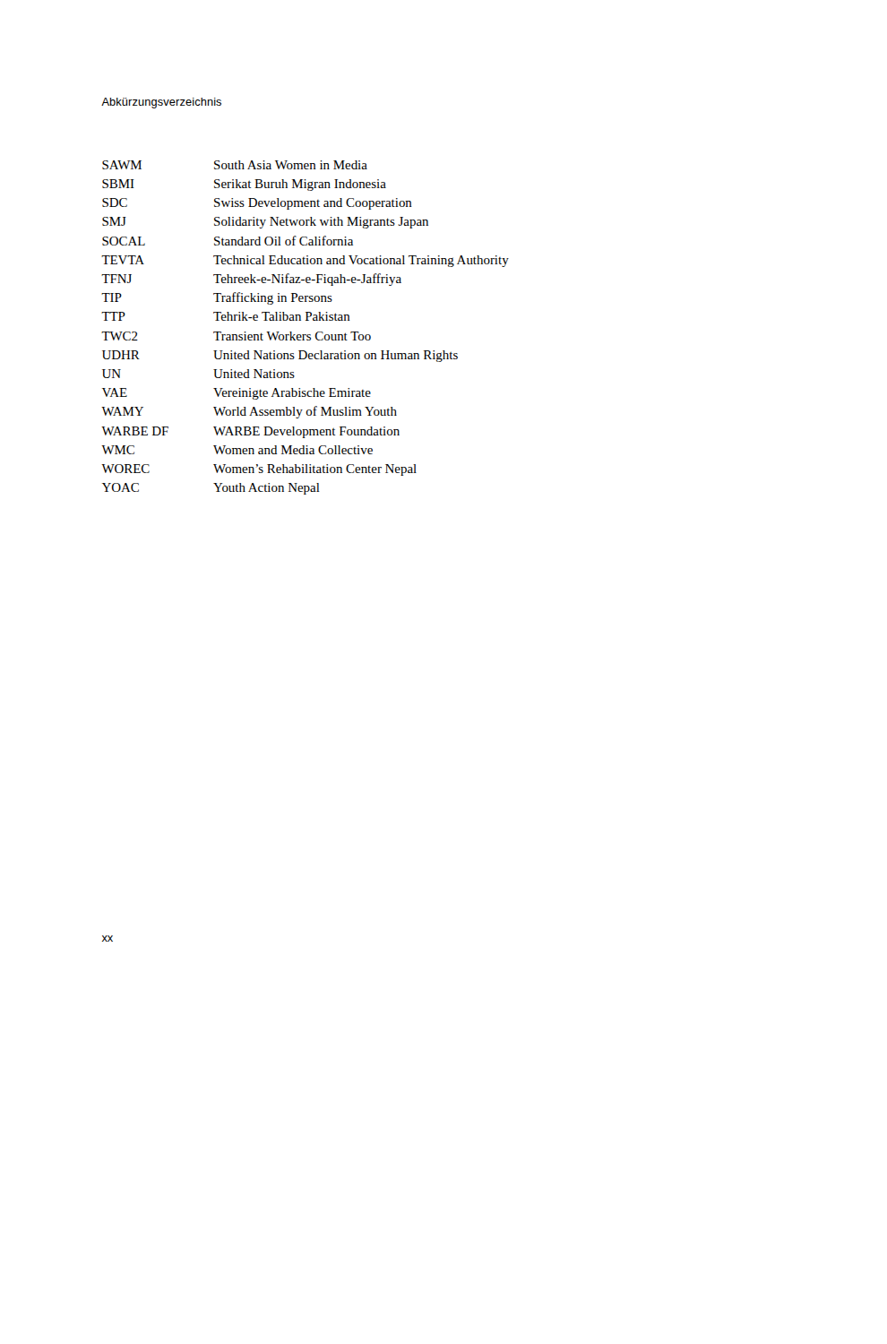Abkürzungsverzeichnis
| SAWM | South Asia Women in Media |
| SBMI | Serikat Buruh Migran Indonesia |
| SDC | Swiss Development and Cooperation |
| SMJ | Solidarity Network with Migrants Japan |
| SOCAL | Standard Oil of California |
| TEVTA | Technical Education and Vocational Training Authority |
| TFNJ | Tehreek-e-Nifaz-e-Fiqah-e-Jaffriya |
| TIP | Trafficking in Persons |
| TTP | Tehrik-e Taliban Pakistan |
| TWC2 | Transient Workers Count Too |
| UDHR | United Nations Declaration on Human Rights |
| UN | United Nations |
| VAE | Vereinigte Arabische Emirate |
| WAMY | World Assembly of Muslim Youth |
| WARBE DF | WARBE Development Foundation |
| WMC | Women and Media Collective |
| WOREC | Women’s Rehabilitation Center Nepal |
| YOAC | Youth Action Nepal |
xx